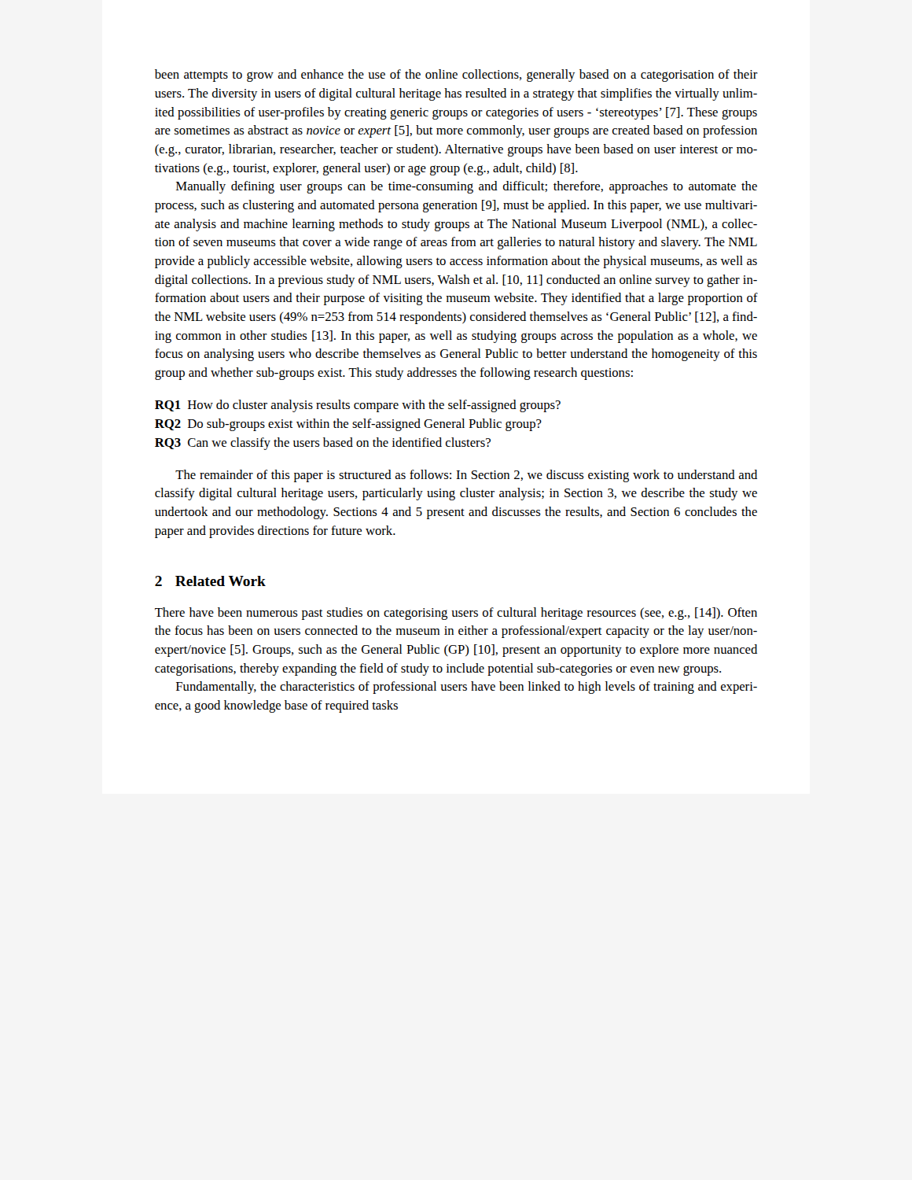been attempts to grow and enhance the use of the online collections, generally based on a categorisation of their users. The diversity in users of digital cultural heritage has resulted in a strategy that simplifies the virtually unlimited possibilities of user-profiles by creating generic groups or categories of users - ‘stereotypes’ [7]. These groups are sometimes as abstract as novice or expert [5], but more commonly, user groups are created based on profession (e.g., curator, librarian, researcher, teacher or student). Alternative groups have been based on user interest or motivations (e.g., tourist, explorer, general user) or age group (e.g., adult, child) [8].
Manually defining user groups can be time-consuming and difficult; therefore, approaches to automate the process, such as clustering and automated persona generation [9], must be applied. In this paper, we use multivariate analysis and machine learning methods to study groups at The National Museum Liverpool (NML), a collection of seven museums that cover a wide range of areas from art galleries to natural history and slavery. The NML provide a publicly accessible website, allowing users to access information about the physical museums, as well as digital collections. In a previous study of NML users, Walsh et al. [10, 11] conducted an online survey to gather information about users and their purpose of visiting the museum website. They identified that a large proportion of the NML website users (49% n=253 from 514 respondents) considered themselves as ‘General Public’ [12], a finding common in other studies [13]. In this paper, as well as studying groups across the population as a whole, we focus on analysing users who describe themselves as General Public to better understand the homogeneity of this group and whether sub-groups exist. This study addresses the following research questions:
RQ1 How do cluster analysis results compare with the self-assigned groups?
RQ2 Do sub-groups exist within the self-assigned General Public group?
RQ3 Can we classify the users based on the identified clusters?
The remainder of this paper is structured as follows: In Section 2, we discuss existing work to understand and classify digital cultural heritage users, particularly using cluster analysis; in Section 3, we describe the study we undertook and our methodology. Sections 4 and 5 present and discusses the results, and Section 6 concludes the paper and provides directions for future work.
2 Related Work
There have been numerous past studies on categorising users of cultural heritage resources (see, e.g., [14]). Often the focus has been on users connected to the museum in either a professional/expert capacity or the lay user/non-expert/novice [5]. Groups, such as the General Public (GP) [10], present an opportunity to explore more nuanced categorisations, thereby expanding the field of study to include potential sub-categories or even new groups.
Fundamentally, the characteristics of professional users have been linked to high levels of training and experience, a good knowledge base of required tasks